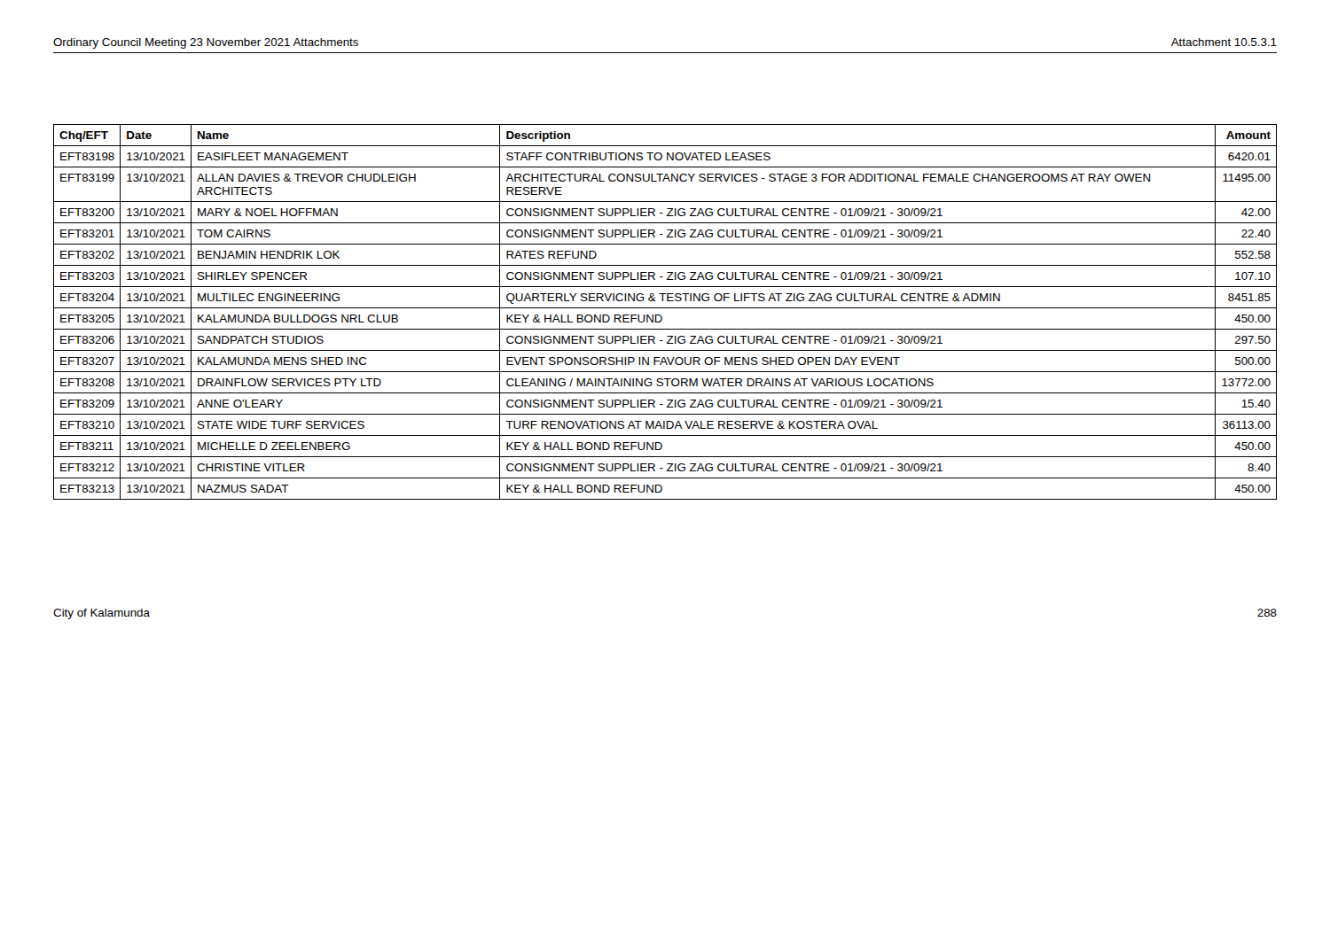Ordinary Council Meeting 23 November 2021 Attachments Attachment 10.5.3.1
| Chq/EFT | Date | Name | Description | Amount |
| --- | --- | --- | --- | --- |
| EFT83198 | 13/10/2021 | EASIFLEET MANAGEMENT | STAFF CONTRIBUTIONS TO NOVATED LEASES | 6420.01 |
| EFT83199 | 13/10/2021 | ALLAN DAVIES & TREVOR CHUDLEIGH ARCHITECTS | ARCHITECTURAL CONSULTANCY SERVICES - STAGE 3 FOR ADDITIONAL FEMALE CHANGEROOMS AT RAY OWEN RESERVE | 11495.00 |
| EFT83200 | 13/10/2021 | MARY & NOEL HOFFMAN | CONSIGNMENT SUPPLIER - ZIG ZAG CULTURAL CENTRE - 01/09/21 - 30/09/21 | 42.00 |
| EFT83201 | 13/10/2021 | TOM CAIRNS | CONSIGNMENT SUPPLIER - ZIG ZAG CULTURAL CENTRE - 01/09/21 - 30/09/21 | 22.40 |
| EFT83202 | 13/10/2021 | BENJAMIN HENDRIK LOK | RATES REFUND | 552.58 |
| EFT83203 | 13/10/2021 | SHIRLEY SPENCER | CONSIGNMENT SUPPLIER - ZIG ZAG CULTURAL CENTRE - 01/09/21 - 30/09/21 | 107.10 |
| EFT83204 | 13/10/2021 | MULTILEC ENGINEERING | QUARTERLY SERVICING & TESTING OF LIFTS AT ZIG ZAG CULTURAL CENTRE & ADMIN | 8451.85 |
| EFT83205 | 13/10/2021 | KALAMUNDA BULLDOGS NRL CLUB | KEY & HALL BOND REFUND | 450.00 |
| EFT83206 | 13/10/2021 | SANDPATCH STUDIOS | CONSIGNMENT SUPPLIER - ZIG ZAG CULTURAL CENTRE - 01/09/21 - 30/09/21 | 297.50 |
| EFT83207 | 13/10/2021 | KALAMUNDA MENS SHED INC | EVENT SPONSORSHIP IN FAVOUR OF MENS SHED OPEN DAY EVENT | 500.00 |
| EFT83208 | 13/10/2021 | DRAINFLOW SERVICES PTY LTD | CLEANING / MAINTAINING STORM WATER DRAINS AT VARIOUS LOCATIONS | 13772.00 |
| EFT83209 | 13/10/2021 | ANNE O'LEARY | CONSIGNMENT SUPPLIER - ZIG ZAG CULTURAL CENTRE - 01/09/21 - 30/09/21 | 15.40 |
| EFT83210 | 13/10/2021 | STATE WIDE TURF SERVICES | TURF RENOVATIONS AT MAIDA VALE RESERVE & KOSTERA OVAL | 36113.00 |
| EFT83211 | 13/10/2021 | MICHELLE D ZEELENBERG | KEY & HALL BOND REFUND | 450.00 |
| EFT83212 | 13/10/2021 | CHRISTINE VITLER | CONSIGNMENT SUPPLIER - ZIG ZAG CULTURAL CENTRE - 01/09/21 - 30/09/21 | 8.40 |
| EFT83213 | 13/10/2021 | NAZMUS SADAT | KEY & HALL BOND REFUND | 450.00 |
City of Kalamunda 288